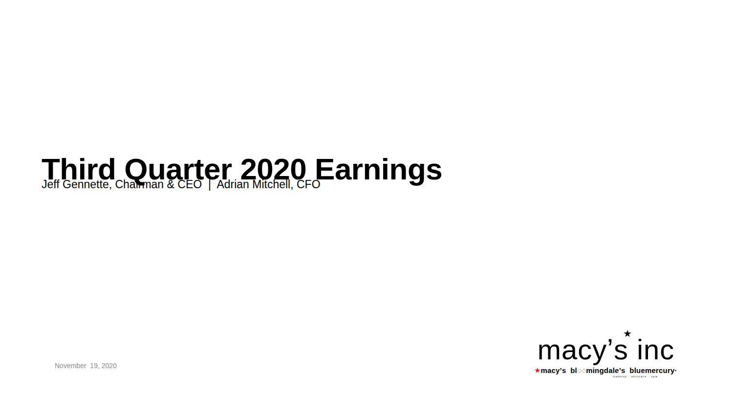Third Quarter 2020 Earnings
Jeff Gennette, Chairman & CEO | Adrian Mitchell, CFO
November 19, 2020
★macyʼs inc
★macyʼs bl◌◌mingdaleʼs bluemercury·
makeup · skincare · spa